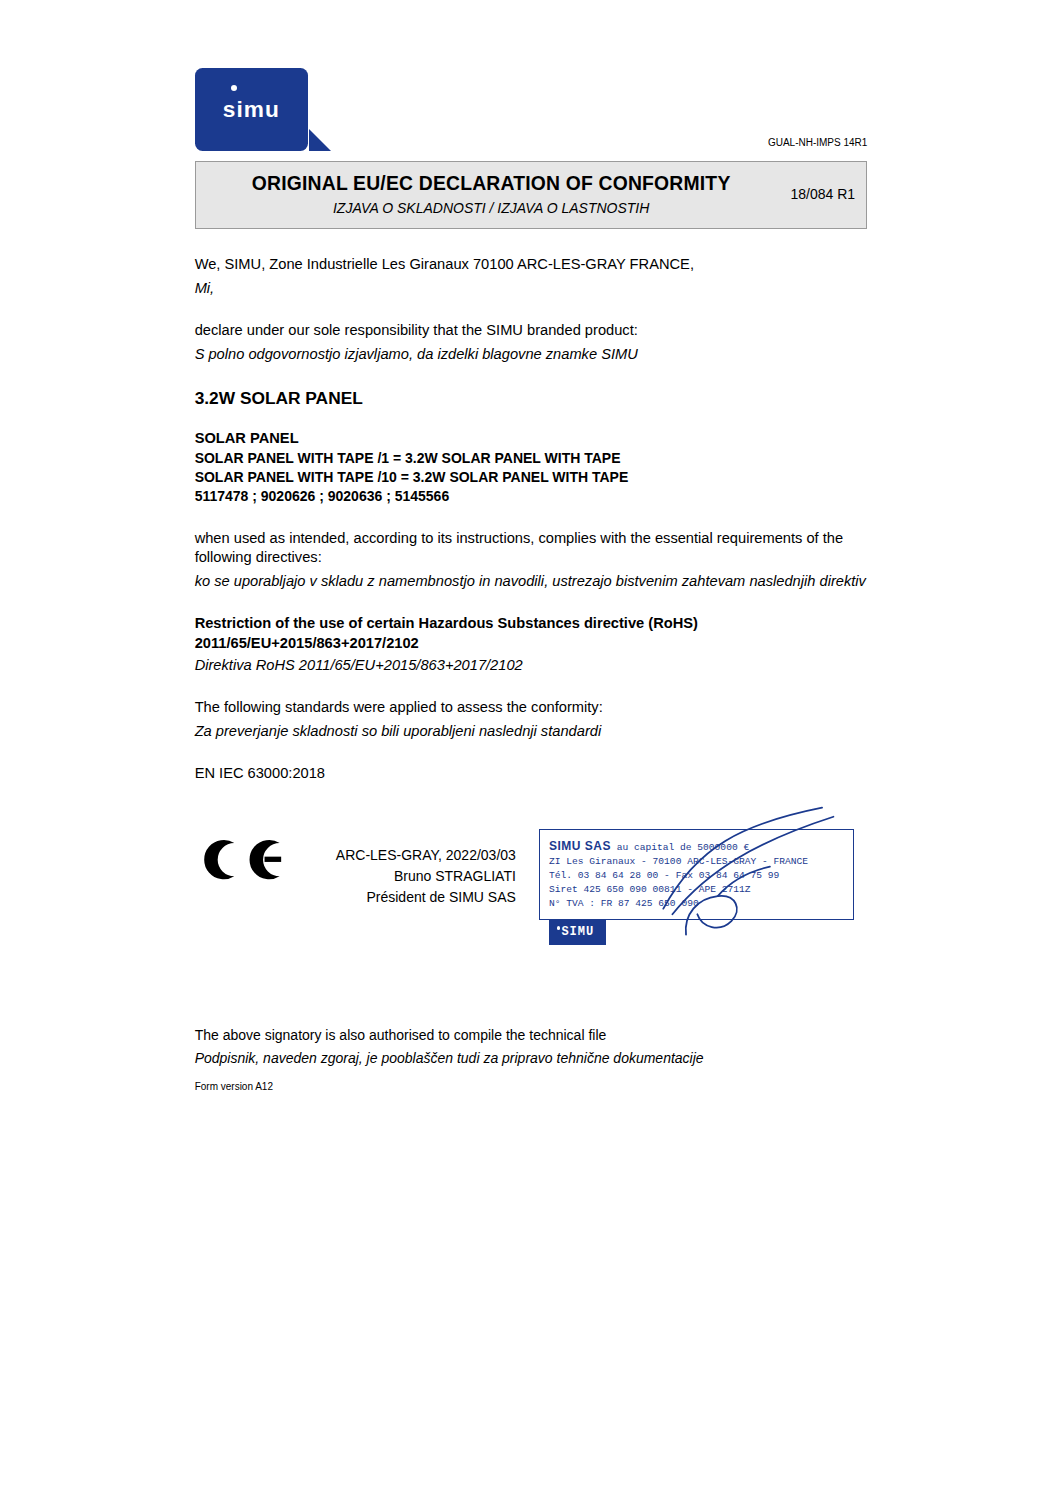simu
GUAL-NH-IMPS 14R1
ORIGINAL EU/EC DECLARATION OF CONFORMITY
IZJAVA O SKLADNOSTI / IZJAVA O LASTNOSTIH
18/084 R1
We, SIMU, Zone Industrielle Les Giranaux 70100 ARC-LES-GRAY FRANCE,
Mi,
declare under our sole responsibility that the SIMU branded product:
S polno odgovornostjo izjavljamo, da izdelki blagovne znamke SIMU
3.2W SOLAR PANEL
SOLAR PANEL
SOLAR PANEL WITH TAPE /1 = 3.2W SOLAR PANEL WITH TAPE
SOLAR PANEL WITH TAPE /10 = 3.2W SOLAR PANEL WITH TAPE
5117478 ; 9020626 ; 9020636 ; 5145566
when used as intended, according to its instructions, complies with the essential requirements of the following directives:
ko se uporabljajo v skladu z namembnostjo in navodili, ustrezajo bistvenim zahtevam naslednjih direktiv
Restriction of the use of certain Hazardous Substances directive (RoHS) 2011/65/EU+2015/863+2017/2102
Direktiva RoHS 2011/65/EU+2015/863+2017/2102
The following standards were applied to assess the conformity:
Za preverjanje skladnosti so bili uporabljeni naslednji standardi
EN IEC 63000:2018
ARC-LES-GRAY, 2022/03/03
Bruno STRAGLIATI
Président de SIMU SAS
SIMU SAS au capital de 5000000 €
ZI Les Giranaux - 70100 ARC-LES-GRAY - FRANCE
Tél. 03 84 64 28 00 - Fax 03 84 64 75 99
Siret 425 650 090 00811 - APE 2711Z
N° TVA : FR 87 425 650 090
SIMU
The above signatory is also authorised to compile the technical file
Podpisnik, naveden zgoraj, je pooblaščen tudi za pripravo tehnične dokumentacije
Form version A12